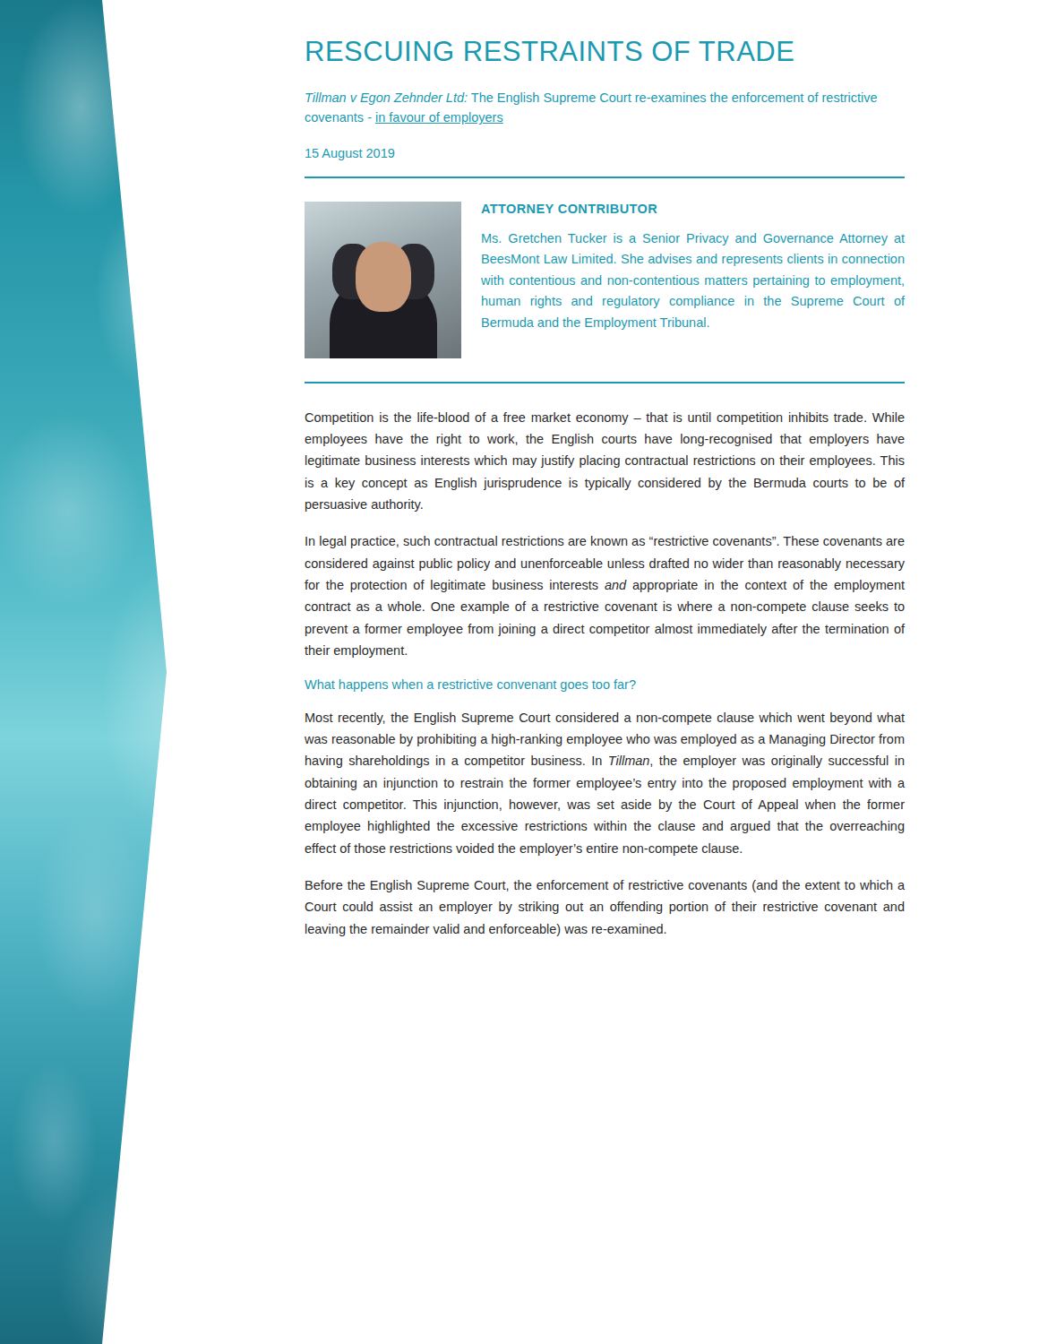RESCUING RESTRAINTS OF TRADE
Tillman v Egon Zehnder Ltd: The English Supreme Court re-examines the enforcement of restrictive covenants - in favour of employers
15 August 2019
ATTORNEY CONTRIBUTOR
Ms. Gretchen Tucker is a Senior Privacy and Governance Attorney at BeesMont Law Limited. She advises and represents clients in connection with contentious and non-contentious matters pertaining to employment, human rights and regulatory compliance in the Supreme Court of Bermuda and the Employment Tribunal.
Competition is the life-blood of a free market economy – that is until competition inhibits trade. While employees have the right to work, the English courts have long-recognised that employers have legitimate business interests which may justify placing contractual restrictions on their employees. This is a key concept as English jurisprudence is typically considered by the Bermuda courts to be of persuasive authority.
In legal practice, such contractual restrictions are known as “restrictive covenants”. These covenants are considered against public policy and unenforceable unless drafted no wider than reasonably necessary for the protection of legitimate business interests and appropriate in the context of the employment contract as a whole. One example of a restrictive covenant is where a non-compete clause seeks to prevent a former employee from joining a direct competitor almost immediately after the termination of their employment.
What happens when a restrictive convenant goes too far?
Most recently, the English Supreme Court considered a non-compete clause which went beyond what was reasonable by prohibiting a high-ranking employee who was employed as a Managing Director from having shareholdings in a competitor business. In Tillman, the employer was originally successful in obtaining an injunction to restrain the former employee’s entry into the proposed employment with a direct competitor. This injunction, however, was set aside by the Court of Appeal when the former employee highlighted the excessive restrictions within the clause and argued that the overreaching effect of those restrictions voided the employer’s entire non-compete clause.
Before the English Supreme Court, the enforcement of restrictive covenants (and the extent to which a Court could assist an employer by striking out an offending portion of their restrictive covenant and leaving the remainder valid and enforceable) was re-examined.